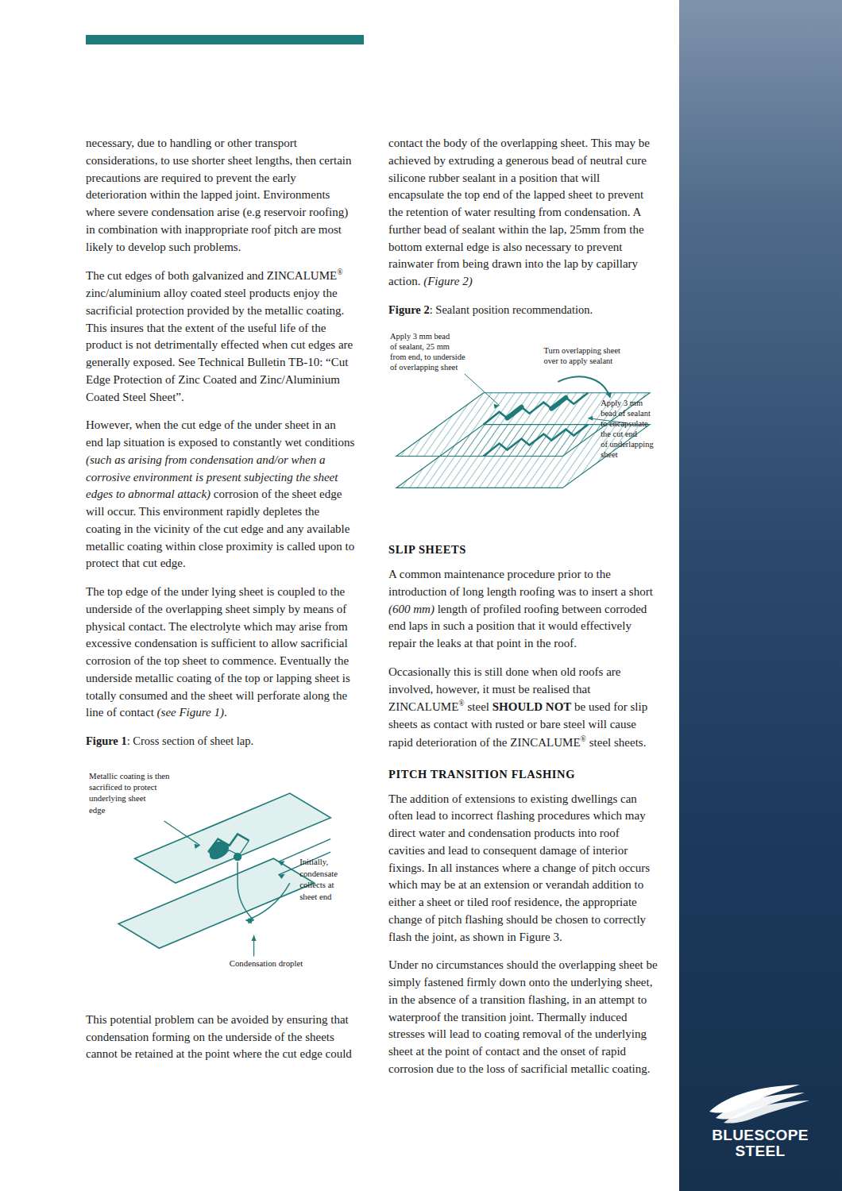necessary, due to handling or other transport considerations, to use shorter sheet lengths, then certain precautions are required to prevent the early deterioration within the lapped joint. Environments where severe condensation arise (e.g reservoir roofing) in combination with inappropriate roof pitch are most likely to develop such problems.
The cut edges of both galvanized and ZINCALUME® zinc/aluminium alloy coated steel products enjoy the sacrificial protection provided by the metallic coating. This insures that the extent of the useful life of the product is not detrimentally effected when cut edges are generally exposed. See Technical Bulletin TB-10: “Cut Edge Protection of Zinc Coated and Zinc/Aluminium Coated Steel Sheet”.
However, when the cut edge of the under sheet in an end lap situation is exposed to constantly wet conditions (such as arising from condensation and/or when a corrosive environment is present subjecting the sheet edges to abnormal attack) corrosion of the sheet edge will occur. This environment rapidly depletes the coating in the vicinity of the cut edge and any available metallic coating within close proximity is called upon to protect that cut edge.
The top edge of the under lying sheet is coupled to the underside of the overlapping sheet simply by means of physical contact. The electrolyte which may arise from excessive condensation is sufficient to allow sacrificial corrosion of the top sheet to commence. Eventually the underside metallic coating of the top or lapping sheet is totally consumed and the sheet will perforate along the line of contact (see Figure 1).
Figure 1: Cross section of sheet lap.
Metallic coating is then sacrificed to protect underlying sheet edge Initially, condensate collects at sheet end Condensation droplet
This potential problem can be avoided by ensuring that condensation forming on the underside of the sheets cannot be retained at the point where the cut edge could contact the body of the overlapping sheet. This may be achieved by extruding a generous bead of neutral cure silicone rubber sealant in a position that will encapsulate the top end of the lapped sheet to prevent the retention of water resulting from condensation. A further bead of sealant within the lap, 25mm from the bottom external edge is also necessary to prevent rainwater from being drawn into the lap by capillary action. (Figure 2)
Figure 2: Sealant position recommendation.
Apply 3 mm bead of sealant, 25 mm from end, to underside of overlapping sheet Turn overlapping sheet over to apply sealant Apply 3 mm bead of sealant to encapsulate the cut end of underlapping sheet
SLIP SHEETS
A common maintenance procedure prior to the introduction of long length roofing was to insert a short (600 mm) length of profiled roofing between corroded end laps in such a position that it would effectively repair the leaks at that point in the roof.
Occasionally this is still done when old roofs are involved, however, it must be realised that ZINCALUME® steel SHOULD NOT be used for slip sheets as contact with rusted or bare steel will cause rapid deterioration of the ZINCALUME® steel sheets.
PITCH TRANSITION FLASHING
The addition of extensions to existing dwellings can often lead to incorrect flashing procedures which may direct water and condensation products into roof cavities and lead to consequent damage of interior fixings. In all instances where a change of pitch occurs which may be at an extension or verandah addition to either a sheet or tiled roof residence, the appropriate change of pitch flashing should be chosen to correctly flash the joint, as shown in Figure 3.
Under no circumstances should the overlapping sheet be simply fastened firmly down onto the underlying sheet, in the absence of a transition flashing, in an attempt to waterproof the transition joint. Thermally induced stresses will lead to coating removal of the underlying sheet at the point of contact and the onset of rapid corrosion due to the loss of sacrificial metallic coating.
BLUESCOPE
STEEL